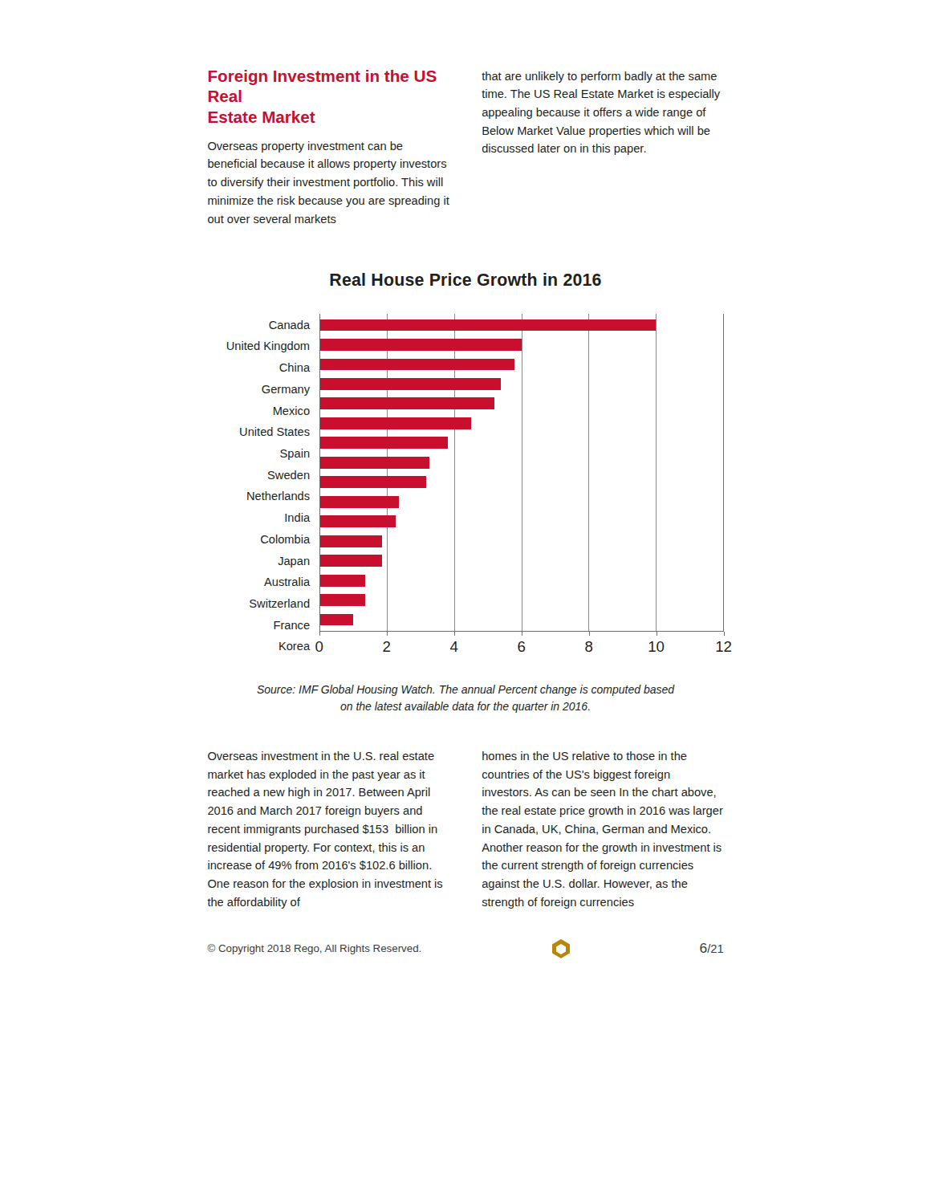Foreign Investment in the US Real
Estate Market
Overseas property investment can be beneficial because it allows property investors to diversify their investment portfolio. This will minimize the risk because you are spreading it out over several markets
that are unlikely to perform badly at the same time. The US Real Estate Market is especially appealing because it offers a wide range of Below Market Value properties which will be discussed later on in this paper.
Real House Price Growth in 2016
Canada
United Kingdom
China
Germany
Mexico
United States
Spain
Sweden
Netherlands
India
Colombia
Japan
Australia
Switzerland
France
Korea
0 2 4 6 8 10 12
Source: IMF Global Housing Watch. The annual Percent change is computed based on the latest available data for the quarter in 2016.
Overseas investment in the U.S. real estate market has exploded in the past year as it reached a new high in 2017. Between April 2016 and March 2017 foreign buyers and recent immigrants purchased $153 billion in residential property. For context, this is an increase of 49% from 2016's $102.6 billion. One reason for the explosion in investment is the affordability of
homes in the US relative to those in the countries of the US's biggest foreign investors. As can be seen In the chart above, the real estate price growth in 2016 was larger in Canada, UK, China, German and Mexico. Another reason for the growth in investment is the current strength of foreign currencies against the U.S. dollar. However, as the strength of foreign currencies
© Copyright 2018 Rego, All Rights Reserved.
6/21